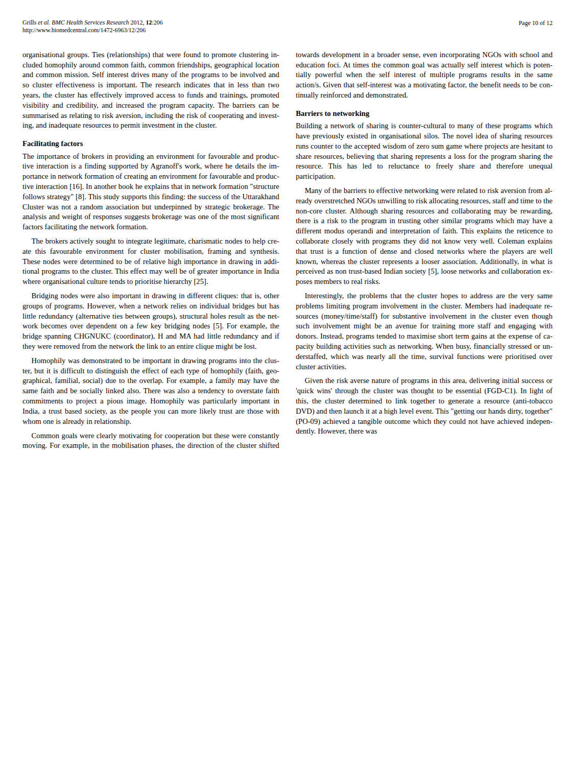Grills et al. BMC Health Services Research 2012, 12:206
http://www.biomedcentral.com/1472-6963/12/206
Page 10 of 12
organisational groups. Ties (relationships) that were found to promote clustering included homophily around common faith, common friendships, geographical location and common mission. Self interest drives many of the programs to be involved and so cluster effectiveness is important. The research indicates that in less than two years, the cluster has effectively improved access to funds and trainings, promoted visibility and credibility, and increased the program capacity. The barriers can be summarised as relating to risk aversion, including the risk of cooperating and investing, and inadequate resources to permit investment in the cluster.
Facilitating factors
The importance of brokers in providing an environment for favourable and productive interaction is a finding supported by Agranoff's work, where he details the importance in network formation of creating an environment for favourable and productive interaction [16]. In another book he explains that in network formation "structure follows strategy" [8]. This study supports this finding: the success of the Uttarakhand Cluster was not a random association but underpinned by strategic brokerage. The analysis and weight of responses suggests brokerage was one of the most significant factors facilitating the network formation.
The brokers actively sought to integrate legitimate, charismatic nodes to help create this favourable environment for cluster mobilisation, framing and synthesis. These nodes were determined to be of relative high importance in drawing in additional programs to the cluster. This effect may well be of greater importance in India where organisational culture tends to prioritise hierarchy [25].
Bridging nodes were also important in drawing in different cliques: that is, other groups of programs. However, when a network relies on individual bridges but has little redundancy (alternative ties between groups), structural holes result as the network becomes over dependent on a few key bridging nodes [5]. For example, the bridge spanning CHGNUKC (coordinator), H and MA had little redundancy and if they were removed from the network the link to an entire clique might be lost.
Homophily was demonstrated to be important in drawing programs into the cluster, but it is difficult to distinguish the effect of each type of homophily (faith, geographical, familial, social) due to the overlap. For example, a family may have the same faith and be socially linked also. There was also a tendency to overstate faith commitments to project a pious image. Homophily was particularly important in India, a trust based society, as the people you can more likely trust are those with whom one is already in relationship.
Common goals were clearly motivating for cooperation but these were constantly moving. For example, in the mobilisation phases, the direction of the cluster shifted towards development in a broader sense, even incorporating NGOs with school and education foci. At times the common goal was actually self interest which is potentially powerful when the self interest of multiple programs results in the same action/s. Given that self-interest was a motivating factor, the benefit needs to be continually reinforced and demonstrated.
Barriers to networking
Building a network of sharing is counter-cultural to many of these programs which have previously existed in organisational silos. The novel idea of sharing resources runs counter to the accepted wisdom of zero sum game where projects are hesitant to share resources, believing that sharing represents a loss for the program sharing the resource. This has led to reluctance to freely share and therefore unequal participation.
Many of the barriers to effective networking were related to risk aversion from already overstretched NGOs unwilling to risk allocating resources, staff and time to the non-core cluster. Although sharing resources and collaborating may be rewarding, there is a risk to the program in trusting other similar programs which may have a different modus operandi and interpretation of faith. This explains the reticence to collaborate closely with programs they did not know very well. Coleman explains that trust is a function of dense and closed networks where the players are well known, whereas the cluster represents a looser association. Additionally, in what is perceived as non trust-based Indian society [5], loose networks and collaboration exposes members to real risks.
Interestingly, the problems that the cluster hopes to address are the very same problems limiting program involvement in the cluster. Members had inadequate resources (money/time/staff) for substantive involvement in the cluster even though such involvement might be an avenue for training more staff and engaging with donors. Instead, programs tended to maximise short term gains at the expense of capacity building activities such as networking. When busy, financially stressed or understaffed, which was nearly all the time, survival functions were prioritised over cluster activities.
Given the risk averse nature of programs in this area, delivering initial success or 'quick wins' through the cluster was thought to be essential (FGD-C1). In light of this, the cluster determined to link together to generate a resource (anti-tobacco DVD) and then launch it at a high level event. This "getting our hands dirty, together" (PO-09) achieved a tangible outcome which they could not have achieved independently. However, there was